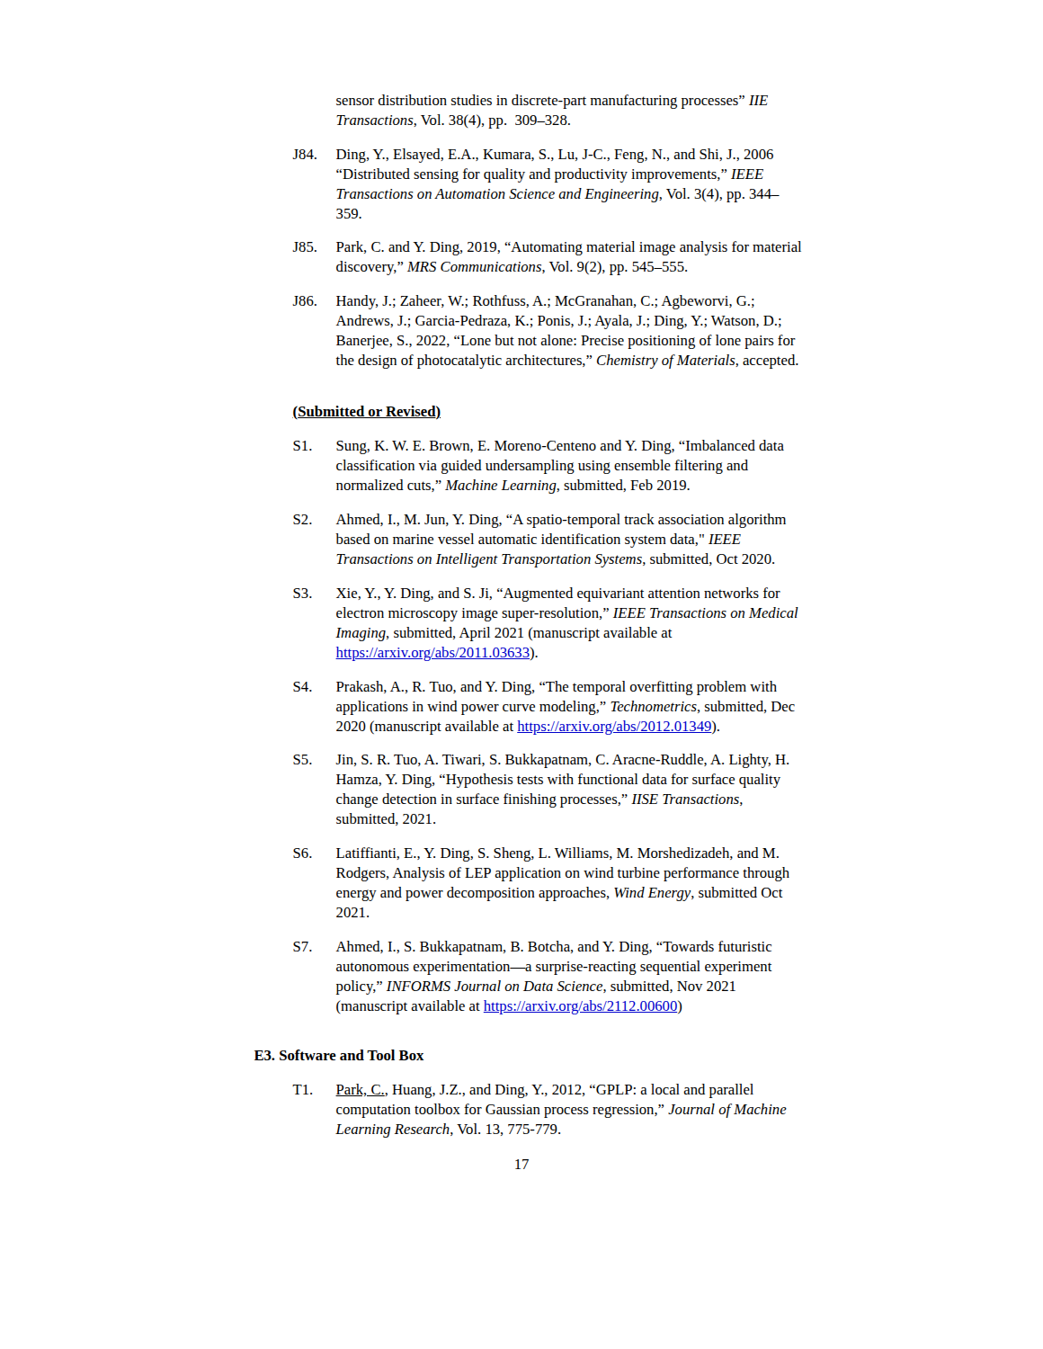sensor distribution studies in discrete-part manufacturing processes” IIE Transactions, Vol. 38(4), pp. 309–328.
J84.
Ding, Y., Elsayed, E.A., Kumara, S., Lu, J-C., Feng, N., and Shi, J., 2006 “Distributed sensing for quality and productivity improvements,” IEEE Transactions on Automation Science and Engineering, Vol. 3(4), pp. 344–359.
J85.
Park, C. and Y. Ding, 2019, “Automating material image analysis for material discovery,” MRS Communications, Vol. 9(2), pp. 545–555.
J86.
Handy, J.; Zaheer, W.; Rothfuss, A.; McGranahan, C.; Agbeworvi, G.; Andrews, J.; Garcia-Pedraza, K.; Ponis, J.; Ayala, J.; Ding, Y.; Watson, D.; Banerjee, S., 2022, “Lone but not alone: Precise positioning of lone pairs for the design of photocatalytic architectures,” Chemistry of Materials, accepted.
(Submitted or Revised)
S1.
Sung, K. W. E. Brown, E. Moreno-Centeno and Y. Ding, “Imbalanced data classification via guided undersampling using ensemble filtering and normalized cuts,” Machine Learning, submitted, Feb 2019.
S2.
Ahmed, I., M. Jun, Y. Ding, “A spatio-temporal track association algorithm based on marine vessel automatic identification system data," IEEE Transactions on Intelligent Transportation Systems, submitted, Oct 2020.
S3.
Xie, Y., Y. Ding, and S. Ji, “Augmented equivariant attention networks for electron microscopy image super-resolution,” IEEE Transactions on Medical Imaging, submitted, April 2021 (manuscript available at https://arxiv.org/abs/2011.03633).
S4.
Prakash, A., R. Tuo, and Y. Ding, “The temporal overfitting problem with applications in wind power curve modeling,” Technometrics, submitted, Dec 2020 (manuscript available at https://arxiv.org/abs/2012.01349).
S5.
Jin, S. R. Tuo, A. Tiwari, S. Bukkapatnam, C. Aracne-Ruddle, A. Lighty, H. Hamza, Y. Ding, “Hypothesis tests with functional data for surface quality change detection in surface finishing processes,” IISE Transactions, submitted, 2021.
S6.
Latiffianti, E., Y. Ding, S. Sheng, L. Williams, M. Morshedizadeh, and M. Rodgers, Analysis of LEP application on wind turbine performance through energy and power decomposition approaches, Wind Energy, submitted Oct 2021.
S7.
Ahmed, I., S. Bukkapatnam, B. Botcha, and Y. Ding, “Towards futuristic autonomous experimentation—a surprise-reacting sequential experiment policy,” INFORMS Journal on Data Science, submitted, Nov 2021 (manuscript available at https://arxiv.org/abs/2112.00600)
E3. Software and Tool Box
T1.
Park, C., Huang, J.Z., and Ding, Y., 2012, “GPLP: a local and parallel computation toolbox for Gaussian process regression,” Journal of Machine Learning Research, Vol. 13, 775-779.
17